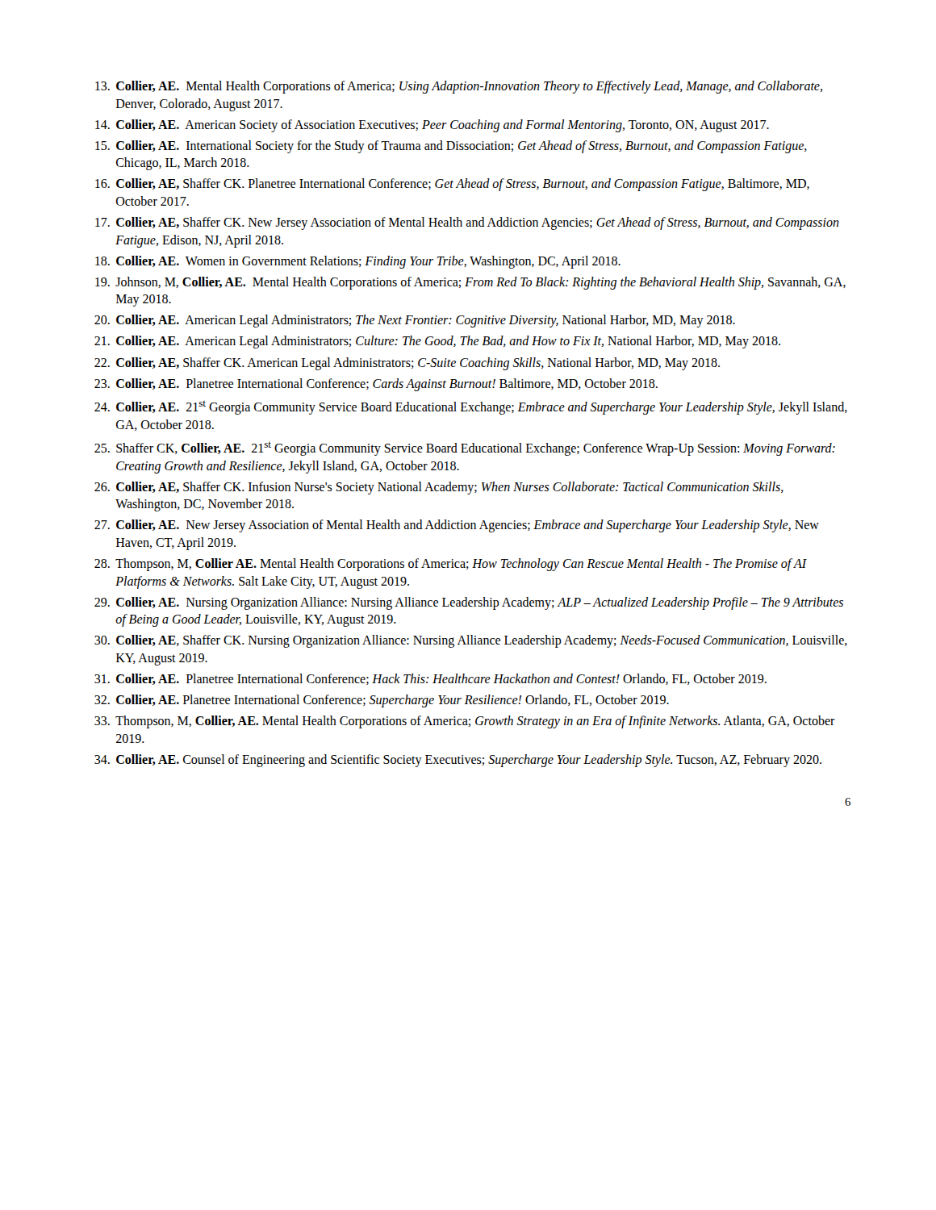Collier, AE. Mental Health Corporations of America; Using Adaption-Innovation Theory to Effectively Lead, Manage, and Collaborate, Denver, Colorado, August 2017.
Collier, AE. American Society of Association Executives; Peer Coaching and Formal Mentoring, Toronto, ON, August 2017.
Collier, AE. International Society for the Study of Trauma and Dissociation; Get Ahead of Stress, Burnout, and Compassion Fatigue, Chicago, IL, March 2018.
Collier, AE, Shaffer CK. Planetree International Conference; Get Ahead of Stress, Burnout, and Compassion Fatigue, Baltimore, MD, October 2017.
Collier, AE, Shaffer CK. New Jersey Association of Mental Health and Addiction Agencies; Get Ahead of Stress, Burnout, and Compassion Fatigue, Edison, NJ, April 2018.
Collier, AE. Women in Government Relations; Finding Your Tribe, Washington, DC, April 2018.
Johnson, M, Collier, AE. Mental Health Corporations of America; From Red To Black: Righting the Behavioral Health Ship, Savannah, GA, May 2018.
Collier, AE. American Legal Administrators; The Next Frontier: Cognitive Diversity, National Harbor, MD, May 2018.
Collier, AE. American Legal Administrators; Culture: The Good, The Bad, and How to Fix It, National Harbor, MD, May 2018.
Collier, AE, Shaffer CK. American Legal Administrators; C-Suite Coaching Skills, National Harbor, MD, May 2018.
Collier, AE. Planetree International Conference; Cards Against Burnout! Baltimore, MD, October 2018.
Collier, AE. 21st Georgia Community Service Board Educational Exchange; Embrace and Supercharge Your Leadership Style, Jekyll Island, GA, October 2018.
Shaffer CK, Collier, AE. 21st Georgia Community Service Board Educational Exchange; Conference Wrap-Up Session: Moving Forward: Creating Growth and Resilience, Jekyll Island, GA, October 2018.
Collier, AE, Shaffer CK. Infusion Nurse's Society National Academy; When Nurses Collaborate: Tactical Communication Skills, Washington, DC, November 2018.
Collier, AE. New Jersey Association of Mental Health and Addiction Agencies; Embrace and Supercharge Your Leadership Style, New Haven, CT, April 2019.
Thompson, M, Collier AE. Mental Health Corporations of America; How Technology Can Rescue Mental Health - The Promise of AI Platforms & Networks. Salt Lake City, UT, August 2019.
Collier, AE. Nursing Organization Alliance: Nursing Alliance Leadership Academy; ALP – Actualized Leadership Profile – The 9 Attributes of Being a Good Leader, Louisville, KY, August 2019.
Collier, AE, Shaffer CK. Nursing Organization Alliance: Nursing Alliance Leadership Academy; Needs-Focused Communication, Louisville, KY, August 2019.
Collier, AE. Planetree International Conference; Hack This: Healthcare Hackathon and Contest! Orlando, FL, October 2019.
Collier, AE. Planetree International Conference; Supercharge Your Resilience! Orlando, FL, October 2019.
Thompson, M, Collier, AE. Mental Health Corporations of America; Growth Strategy in an Era of Infinite Networks. Atlanta, GA, October 2019.
Collier, AE. Counsel of Engineering and Scientific Society Executives; Supercharge Your Leadership Style. Tucson, AZ, February 2020.
6